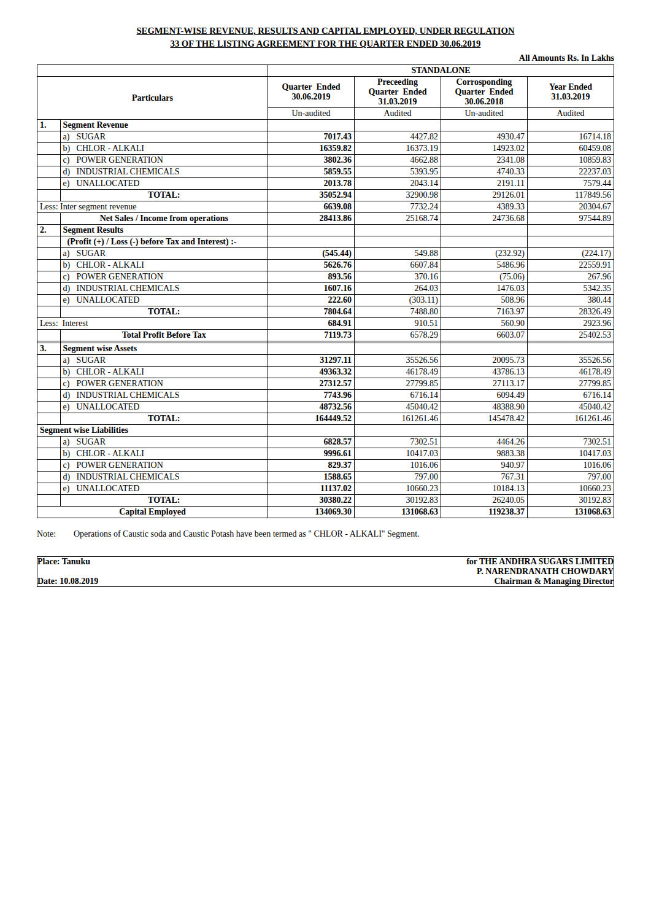SEGMENT-WISE REVENUE, RESULTS AND CAPITAL EMPLOYED, UNDER REGULATION
33 OF THE LISTING AGREEMENT FOR THE QUARTER ENDED 30.06.2019
All Amounts Rs. In Lakhs
| | | STANDALONE |
| Particulars | Quarter Ended 30.06.2019 | Preceeding Quarter Ended 31.03.2019 | Corrosponding Quarter Ended 30.06.2018 | Year Ended 31.03.2019 |
| Un-audited | Audited | Un-audited | Audited |
| 1. | Segment Revenue | | | | |
| | a) SUGAR | 7017.43 | 4427.82 | 4930.47 | 16714.18 |
| | b) CHLOR - ALKALI | 16359.82 | 16373.19 | 14923.02 | 60459.08 |
| | c) POWER GENERATION | 3802.36 | 4662.88 | 2341.08 | 10859.83 |
| | d) INDUSTRIAL CHEMICALS | 5859.55 | 5393.95 | 4740.33 | 22237.03 |
| | e) UNALLOCATED | 2013.78 | 2043.14 | 2191.11 | 7579.44 |
| | TOTAL: | 35052.94 | 32900.98 | 29126.01 | 117849.56 |
| Less: Inter segment revenue | 6639.08 | 7732.24 | 4389.33 | 20304.67 |
| | Net Sales / Income from operations | 28413.86 | 25168.74 | 24736.68 | 97544.89 |
| 2. | Segment Results | | | | |
| | (Profit (+) / Loss (-) before Tax and Interest) :- | | | | |
| | a) SUGAR | (545.44) | 549.88 | (232.92) | (224.17) |
| | b) CHLOR - ALKALI | 5626.76 | 6607.84 | 5486.96 | 22559.91 |
| | c) POWER GENERATION | 893.56 | 370.16 | (75.06) | 267.96 |
| | d) INDUSTRIAL CHEMICALS | 1607.16 | 264.03 | 1476.03 | 5342.35 |
| | e) UNALLOCATED | 222.60 | (303.11) | 508.96 | 380.44 |
| | TOTAL: | 7804.64 | 7488.80 | 7163.97 | 28326.49 |
| Less: Interest | 684.91 | 910.51 | 560.90 | 2923.96 |
| | Total Profit Before Tax | 7119.73 | 6578.29 | 6603.07 | 25402.53 |
| 3. | Segment wise Assets | | | | |
| | a) SUGAR | 31297.11 | 35526.56 | 20095.73 | 35526.56 |
| | b) CHLOR - ALKALI | 49363.32 | 46178.49 | 43786.13 | 46178.49 |
| | c) POWER GENERATION | 27312.57 | 27799.85 | 27113.17 | 27799.85 |
| | d) INDUSTRIAL CHEMICALS | 7743.96 | 6716.14 | 6094.49 | 6716.14 |
| | e) UNALLOCATED | 48732.56 | 45040.42 | 48388.90 | 45040.42 |
| | TOTAL: | 164449.52 | 161261.46 | 145478.42 | 161261.46 |
| Segment wise Liabilities | | | | |
| | a) SUGAR | 6828.57 | 7302.51 | 4464.26 | 7302.51 |
| | b) CHLOR - ALKALI | 9996.61 | 10417.03 | 9883.38 | 10417.03 |
| | c) POWER GENERATION | 829.37 | 1016.06 | 940.97 | 1016.06 |
| | d) INDUSTRIAL CHEMICALS | 1588.65 | 797.00 | 767.31 | 797.00 |
| | e) UNALLOCATED | 11137.02 | 10660.23 | 10184.13 | 10660.23 |
| | TOTAL: | 30380.22 | 30192.83 | 26240.05 | 30192.83 |
| Capital Employed | 134069.30 | 131068.63 | 119238.37 | 131068.63 |
Note: Operations of Caustic soda and Caustic Potash have been termed as " CHLOR - ALKALI" Segment.
| Place: Tanuku | for THE ANDHRA SUGARS LIMITED |
| | P. NARENDRANATH CHOWDARY |
| Date: 10.08.2019 | Chairman & Managing Director |